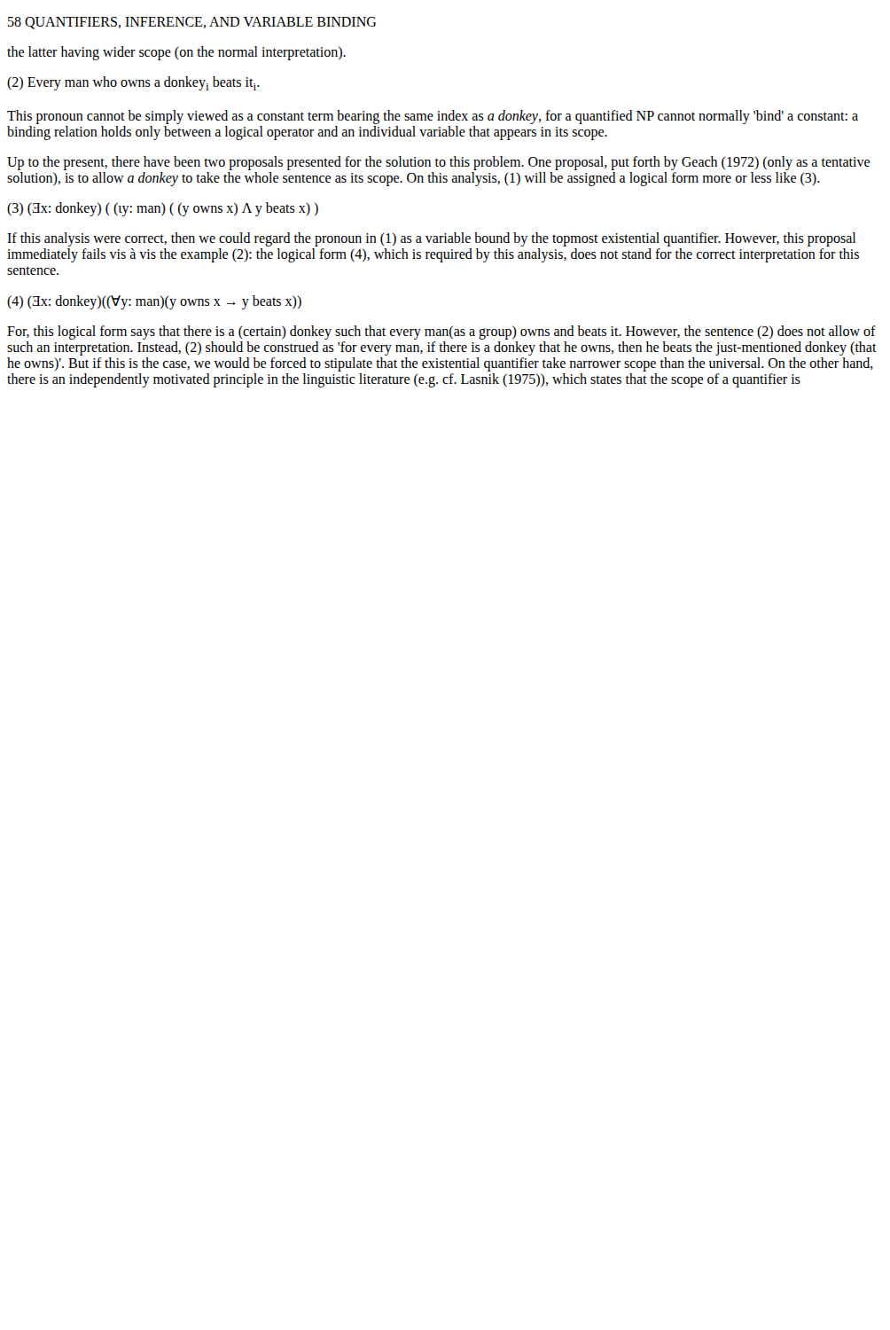58 QUANTIFIERS, INFERENCE, AND VARIABLE BINDING
the latter having wider scope (on the normal interpretation).
(2) Every man who owns a donkeyi beats iti.
This pronoun cannot be simply viewed as a constant term bearing the same index as a donkey, for a quantified NP cannot normally 'bind' a constant: a binding relation holds only between a logical operator and an individual variable that appears in its scope.
Up to the present, there have been two proposals presented for the solution to this problem. One proposal, put forth by Geach (1972) (only as a tentative solution), is to allow a donkey to take the whole sentence as its scope. On this analysis, (1) will be assigned a logical form more or less like (3).
(3) (Ǝx: donkey) ( (ɩy: man) ( (y owns x) Λ y beats x) )
If this analysis were correct, then we could regard the pronoun in (1) as a variable bound by the topmost existential quantifier. However, this proposal immediately fails vis à vis the example (2): the logical form (4), which is required by this analysis, does not stand for the correct interpretation for this sentence.
(4) (Ǝx: donkey)((∀y: man)(y owns x → y beats x))
For, this logical form says that there is a (certain) donkey such that every man(as a group) owns and beats it. However, the sentence (2) does not allow of such an interpretation. Instead, (2) should be construed as 'for every man, if there is a donkey that he owns, then he beats the just-mentioned donkey (that he owns)'. But if this is the case, we would be forced to stipulate that the existential quantifier take narrower scope than the universal. On the other hand, there is an independently motivated principle in the linguistic literature (e.g. cf. Lasnik (1975)), which states that the scope of a quantifier is